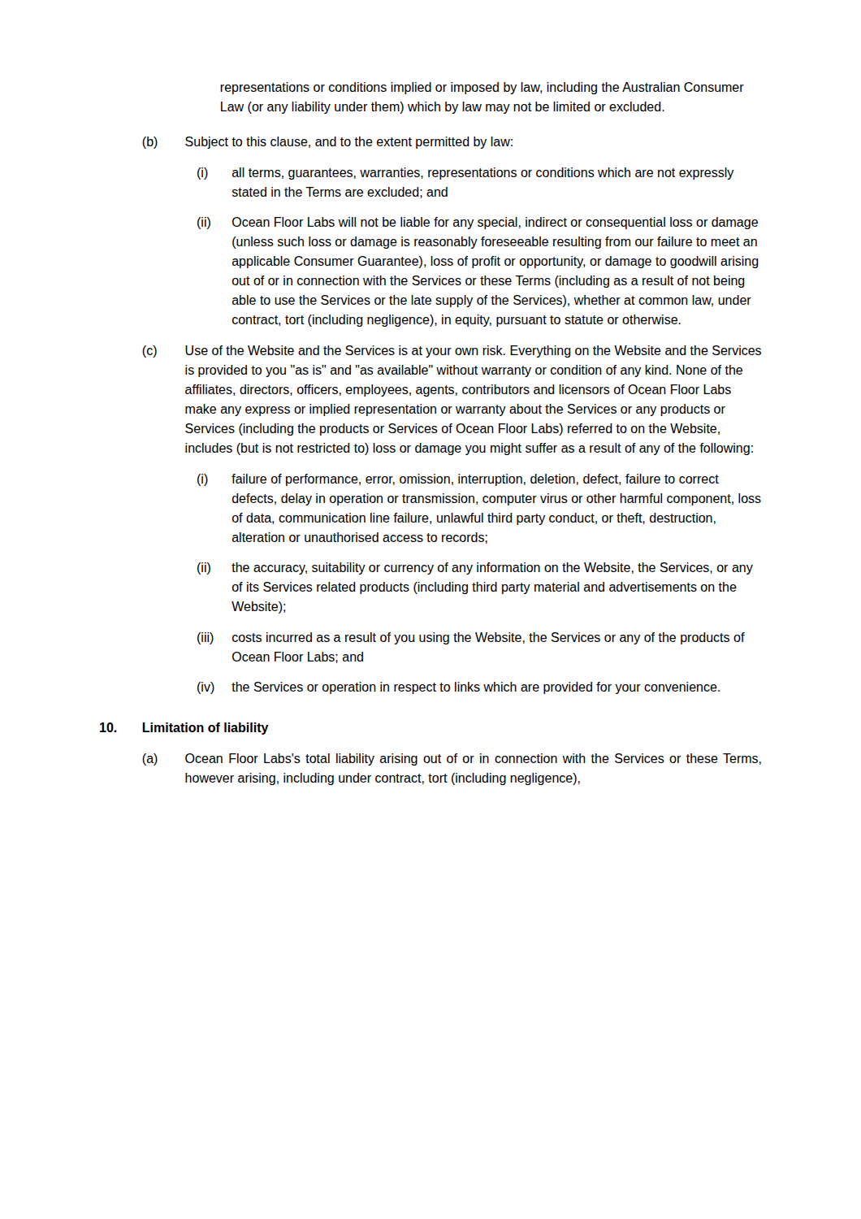representations or conditions implied or imposed by law, including the Australian Consumer Law (or any liability under them) which by law may not be limited or excluded.
(b) Subject to this clause, and to the extent permitted by law:
(i) all terms, guarantees, warranties, representations or conditions which are not expressly stated in the Terms are excluded; and
(ii) Ocean Floor Labs will not be liable for any special, indirect or consequential loss or damage (unless such loss or damage is reasonably foreseeable resulting from our failure to meet an applicable Consumer Guarantee), loss of profit or opportunity, or damage to goodwill arising out of or in connection with the Services or these Terms (including as a result of not being able to use the Services or the late supply of the Services), whether at common law, under contract, tort (including negligence), in equity, pursuant to statute or otherwise.
(c) Use of the Website and the Services is at your own risk. Everything on the Website and the Services is provided to you "as is" and "as available" without warranty or condition of any kind. None of the affiliates, directors, officers, employees, agents, contributors and licensors of Ocean Floor Labs make any express or implied representation or warranty about the Services or any products or Services (including the products or Services of Ocean Floor Labs) referred to on the Website, includes (but is not restricted to) loss or damage you might suffer as a result of any of the following:
(i) failure of performance, error, omission, interruption, deletion, defect, failure to correct defects, delay in operation or transmission, computer virus or other harmful component, loss of data, communication line failure, unlawful third party conduct, or theft, destruction, alteration or unauthorised access to records;
(ii) the accuracy, suitability or currency of any information on the Website, the Services, or any of its Services related products (including third party material and advertisements on the Website);
(iii) costs incurred as a result of you using the Website, the Services or any of the products of Ocean Floor Labs; and
(iv) the Services or operation in respect to links which are provided for your convenience.
10. Limitation of liability
(a) Ocean Floor Labs's total liability arising out of or in connection with the Services or these Terms, however arising, including under contract, tort (including negligence),